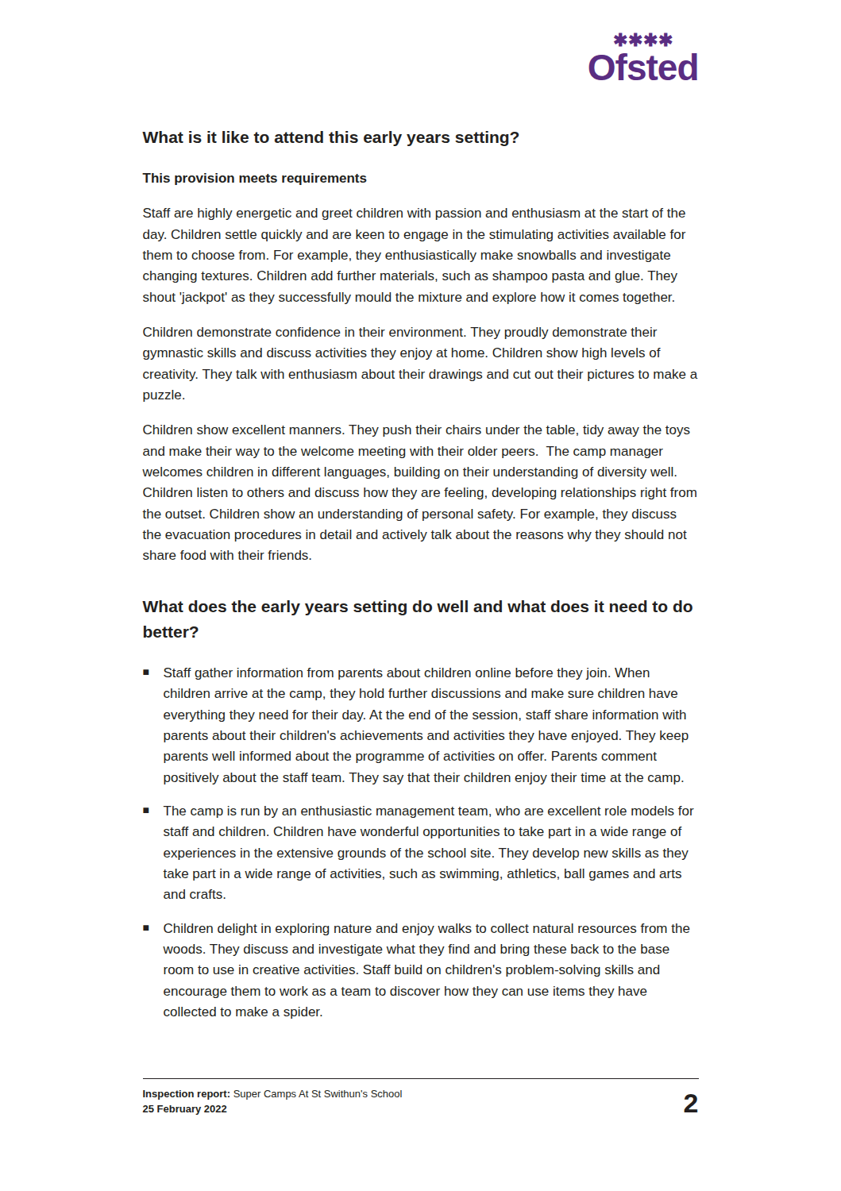✱✱✱✱
Ofsted
What is it like to attend this early years setting?
This provision meets requirements
Staff are highly energetic and greet children with passion and enthusiasm at the start of the day. Children settle quickly and are keen to engage in the stimulating activities available for them to choose from. For example, they enthusiastically make snowballs and investigate changing textures. Children add further materials, such as shampoo pasta and glue. They shout 'jackpot' as they successfully mould the mixture and explore how it comes together.
Children demonstrate confidence in their environment. They proudly demonstrate their gymnastic skills and discuss activities they enjoy at home. Children show high levels of creativity. They talk with enthusiasm about their drawings and cut out their pictures to make a puzzle.
Children show excellent manners. They push their chairs under the table, tidy away the toys and make their way to the welcome meeting with their older peers. The camp manager welcomes children in different languages, building on their understanding of diversity well. Children listen to others and discuss how they are feeling, developing relationships right from the outset. Children show an understanding of personal safety. For example, they discuss the evacuation procedures in detail and actively talk about the reasons why they should not share food with their friends.
What does the early years setting do well and what does it need to do better?
Staff gather information from parents about children online before they join. When children arrive at the camp, they hold further discussions and make sure children have everything they need for their day. At the end of the session, staff share information with parents about their children's achievements and activities they have enjoyed. They keep parents well informed about the programme of activities on offer. Parents comment positively about the staff team. They say that their children enjoy their time at the camp.
The camp is run by an enthusiastic management team, who are excellent role models for staff and children. Children have wonderful opportunities to take part in a wide range of experiences in the extensive grounds of the school site. They develop new skills as they take part in a wide range of activities, such as swimming, athletics, ball games and arts and crafts.
Children delight in exploring nature and enjoy walks to collect natural resources from the woods. They discuss and investigate what they find and bring these back to the base room to use in creative activities. Staff build on children's problem-solving skills and encourage them to work as a team to discover how they can use items they have collected to make a spider.
Inspection report: Super Camps At St Swithun's School
25 February 2022
2